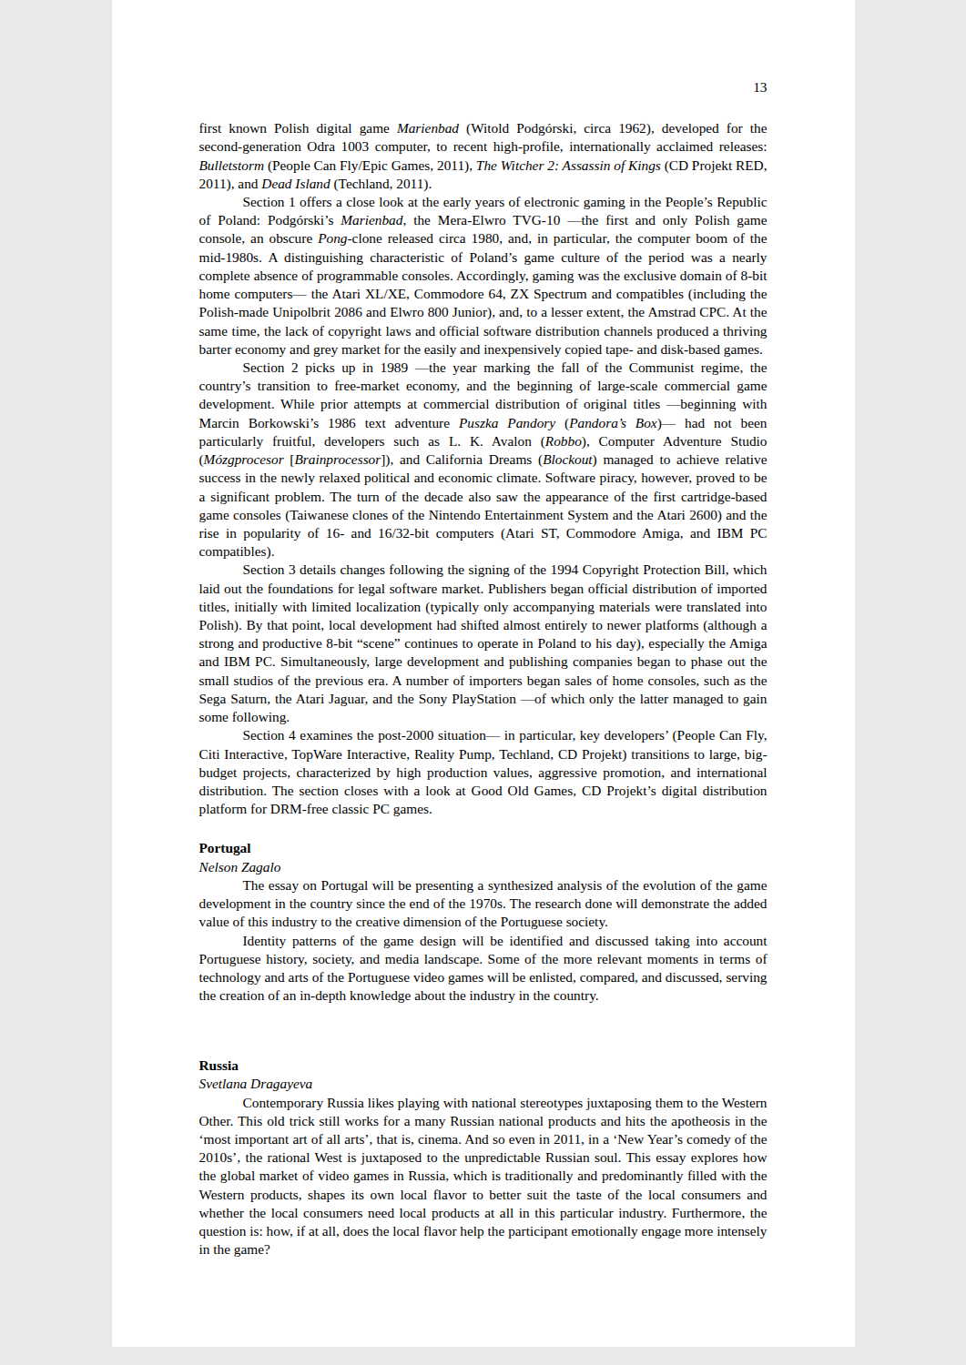13
first known Polish digital game Marienbad (Witold Podgórski, circa 1962), developed for the second-generation Odra 1003 computer, to recent high-profile, internationally acclaimed releases: Bulletstorm (People Can Fly/Epic Games, 2011), The Witcher 2: Assassin of Kings (CD Projekt RED, 2011), and Dead Island (Techland, 2011).
Section 1 offers a close look at the early years of electronic gaming in the People’s Republic of Poland: Podgórski’s Marienbad, the Mera-Elwro TVG-10 —the first and only Polish game console, an obscure Pong-clone released circa 1980, and, in particular, the computer boom of the mid-1980s. A distinguishing characteristic of Poland’s game culture of the period was a nearly complete absence of programmable consoles. Accordingly, gaming was the exclusive domain of 8-bit home computers— the Atari XL/XE, Commodore 64, ZX Spectrum and compatibles (including the Polish-made Unipolbrit 2086 and Elwro 800 Junior), and, to a lesser extent, the Amstrad CPC. At the same time, the lack of copyright laws and official software distribution channels produced a thriving barter economy and grey market for the easily and inexpensively copied tape- and disk-based games.
Section 2 picks up in 1989 —the year marking the fall of the Communist regime, the country’s transition to free-market economy, and the beginning of large-scale commercial game development. While prior attempts at commercial distribution of original titles —beginning with Marcin Borkowski’s 1986 text adventure Puszka Pandory (Pandora’s Box)— had not been particularly fruitful, developers such as L. K. Avalon (Robbo), Computer Adventure Studio (Mózgprocesor [Brainprocessor]), and California Dreams (Blockout) managed to achieve relative success in the newly relaxed political and economic climate. Software piracy, however, proved to be a significant problem. The turn of the decade also saw the appearance of the first cartridge-based game consoles (Taiwanese clones of the Nintendo Entertainment System and the Atari 2600) and the rise in popularity of 16- and 16/32-bit computers (Atari ST, Commodore Amiga, and IBM PC compatibles).
Section 3 details changes following the signing of the 1994 Copyright Protection Bill, which laid out the foundations for legal software market. Publishers began official distribution of imported titles, initially with limited localization (typically only accompanying materials were translated into Polish). By that point, local development had shifted almost entirely to newer platforms (although a strong and productive 8-bit “scene” continues to operate in Poland to his day), especially the Amiga and IBM PC. Simultaneously, large development and publishing companies began to phase out the small studios of the previous era. A number of importers began sales of home consoles, such as the Sega Saturn, the Atari Jaguar, and the Sony PlayStation —of which only the latter managed to gain some following.
Section 4 examines the post-2000 situation— in particular, key developers’ (People Can Fly, Citi Interactive, TopWare Interactive, Reality Pump, Techland, CD Projekt) transitions to large, big-budget projects, characterized by high production values, aggressive promotion, and international distribution. The section closes with a look at Good Old Games, CD Projekt’s digital distribution platform for DRM-free classic PC games.
Portugal
Nelson Zagalo
The essay on Portugal will be presenting a synthesized analysis of the evolution of the game development in the country since the end of the 1970s. The research done will demonstrate the added value of this industry to the creative dimension of the Portuguese society.
Identity patterns of the game design will be identified and discussed taking into account Portuguese history, society, and media landscape. Some of the more relevant moments in terms of technology and arts of the Portuguese video games will be enlisted, compared, and discussed, serving the creation of an in-depth knowledge about the industry in the country.
Russia
Svetlana Dragayeva
Contemporary Russia likes playing with national stereotypes juxtaposing them to the Western Other. This old trick still works for a many Russian national products and hits the apotheosis in the ‘most important art of all arts’, that is, cinema. And so even in 2011, in a ‘New Year’s comedy of the 2010s’, the rational West is juxtaposed to the unpredictable Russian soul. This essay explores how the global market of video games in Russia, which is traditionally and predominantly filled with the Western products, shapes its own local flavor to better suit the taste of the local consumers and whether the local consumers need local products at all in this particular industry. Furthermore, the question is: how, if at all, does the local flavor help the participant emotionally engage more intensely in the game?